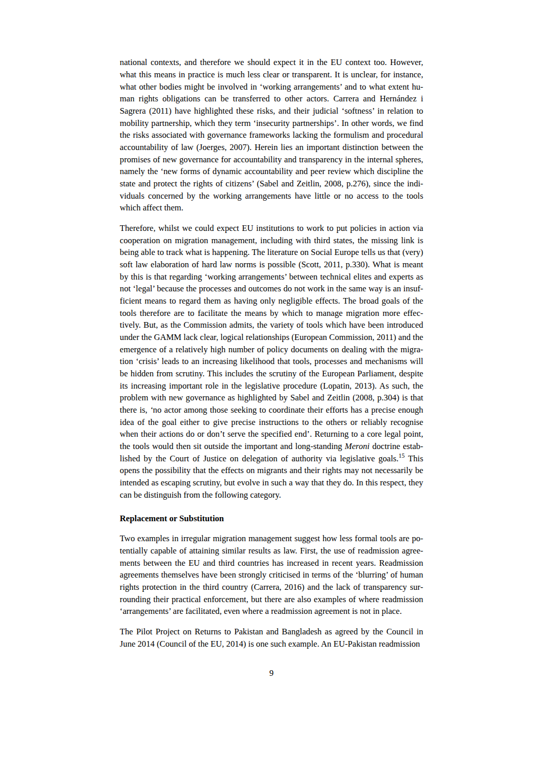national contexts, and therefore we should expect it in the EU context too. However, what this means in practice is much less clear or transparent. It is unclear, for instance, what other bodies might be involved in ‘working arrangements’ and to what extent human rights obligations can be transferred to other actors. Carrera and Hernández i Sagrera (2011) have highlighted these risks, and their judicial ‘softness’ in relation to mobility partnership, which they term ‘insecurity partnerships’. In other words, we find the risks associated with governance frameworks lacking the formulism and procedural accountability of law (Joerges, 2007). Herein lies an important distinction between the promises of new governance for accountability and transparency in the internal spheres, namely the ‘new forms of dynamic accountability and peer review which discipline the state and protect the rights of citizens’ (Sabel and Zeitlin, 2008, p.276), since the individuals concerned by the working arrangements have little or no access to the tools which affect them.
Therefore, whilst we could expect EU institutions to work to put policies in action via cooperation on migration management, including with third states, the missing link is being able to track what is happening. The literature on Social Europe tells us that (very) soft law elaboration of hard law norms is possible (Scott, 2011, p.330). What is meant by this is that regarding ‘working arrangements’ between technical elites and experts as not ‘legal’ because the processes and outcomes do not work in the same way is an insufficient means to regard them as having only negligible effects. The broad goals of the tools therefore are to facilitate the means by which to manage migration more effectively. But, as the Commission admits, the variety of tools which have been introduced under the GAMM lack clear, logical relationships (European Commission, 2011) and the emergence of a relatively high number of policy documents on dealing with the migration ‘crisis’ leads to an increasing likelihood that tools, processes and mechanisms will be hidden from scrutiny. This includes the scrutiny of the European Parliament, despite its increasing important role in the legislative procedure (Lopatin, 2013). As such, the problem with new governance as highlighted by Sabel and Zeitlin (2008, p.304) is that there is, ‘no actor among those seeking to coordinate their efforts has a precise enough idea of the goal either to give precise instructions to the others or reliably recognise when their actions do or don’t serve the specified end’. Returning to a core legal point, the tools would then sit outside the important and long-standing Meroni doctrine established by the Court of Justice on delegation of authority via legislative goals.15 This opens the possibility that the effects on migrants and their rights may not necessarily be intended as escaping scrutiny, but evolve in such a way that they do. In this respect, they can be distinguish from the following category.
Replacement or Substitution
Two examples in irregular migration management suggest how less formal tools are potentially capable of attaining similar results as law. First, the use of readmission agreements between the EU and third countries has increased in recent years. Readmission agreements themselves have been strongly criticised in terms of the ‘blurring’ of human rights protection in the third country (Carrera, 2016) and the lack of transparency surrounding their practical enforcement, but there are also examples of where readmission ‘arrangements’ are facilitated, even where a readmission agreement is not in place.
The Pilot Project on Returns to Pakistan and Bangladesh as agreed by the Council in June 2014 (Council of the EU, 2014) is one such example. An EU-Pakistan readmission
9